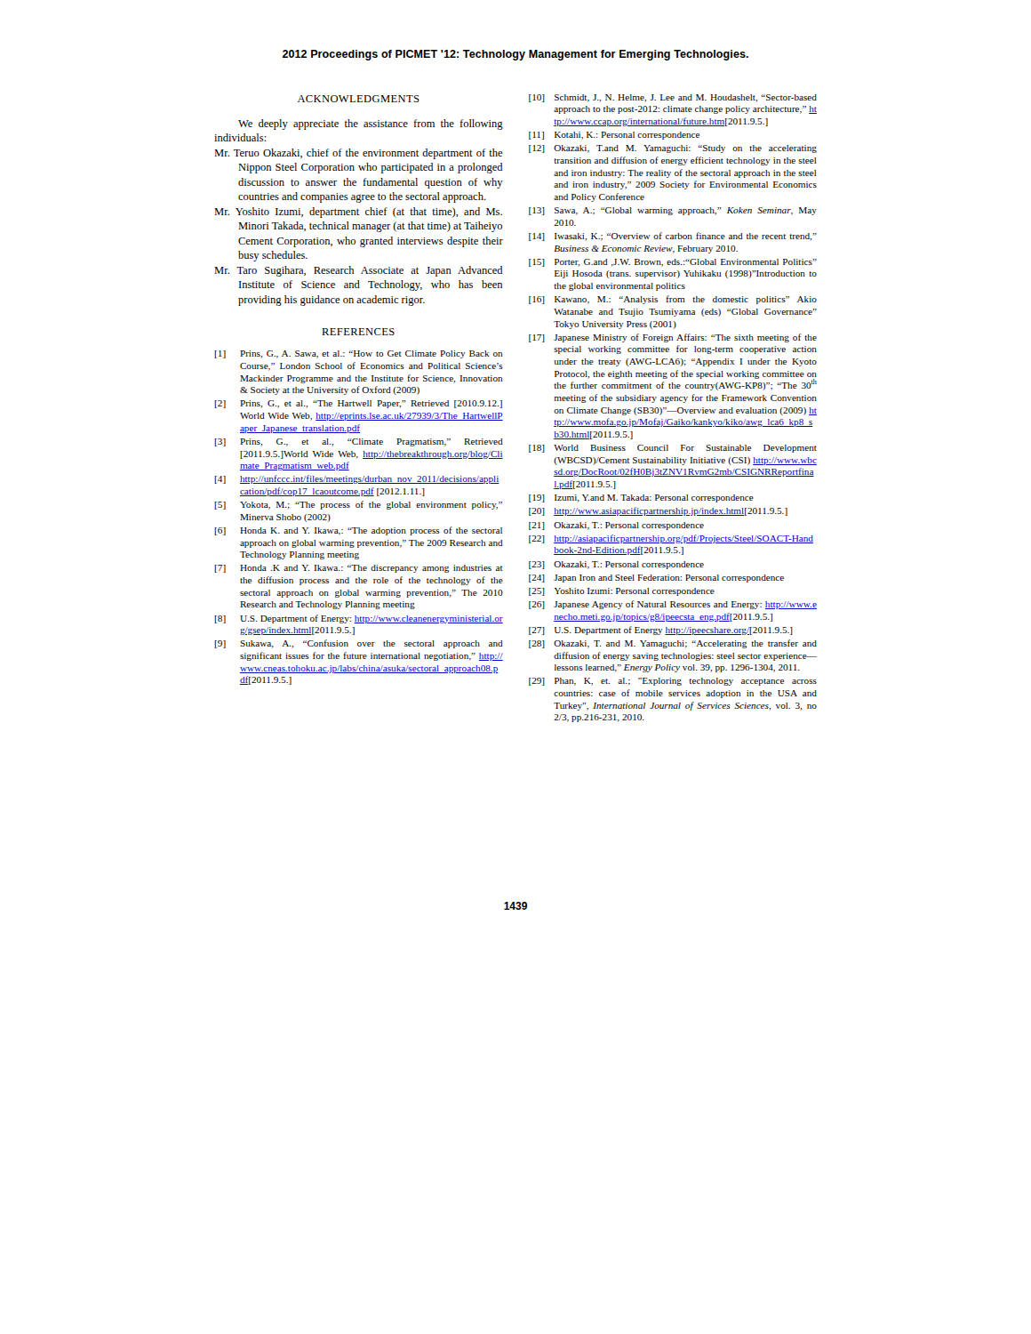2012 Proceedings of PICMET '12: Technology Management for Emerging Technologies.
ACKNOWLEDGMENTS
We deeply appreciate the assistance from the following individuals:
Mr. Teruo Okazaki, chief of the environment department of the Nippon Steel Corporation who participated in a prolonged discussion to answer the fundamental question of why countries and companies agree to the sectoral approach.
Mr. Yoshito Izumi, department chief (at that time), and Ms. Minori Takada, technical manager (at that time) at Taiheiyo Cement Corporation, who granted interviews despite their busy schedules.
Mr. Taro Sugihara, Research Associate at Japan Advanced Institute of Science and Technology, who has been providing his guidance on academic rigor.
REFERENCES
Prins, G., A. Sawa, et al.: “How to Get Climate Policy Back on Course,” London School of Economics and Political Science’s Mackinder Programme and the Institute for Science, Innovation & Society at the University of Oxford (2009)
Prins, G., et al., “The Hartwell Paper,” Retrieved [2010.9.12.] World Wide Web, http://eprints.lse.ac.uk/27939/3/The_HartwellPaper_Japanese_translation.pdf
Prins, G., et al., “Climate Pragmatism,” Retrieved [2011.9.5.]World Wide Web, http://thebreakthrough.org/blog/Climate_Pragmatism_web.pdf
http://unfccc.int/files/meetings/durban_nov_2011/decisions/application/pdf/cop17_lcaoutcome.pdf [2012.1.11.]
Yokota, M.; “The process of the global environment policy,” Minerva Shobo (2002)
Honda K. and Y. Ikawa,: “The adoption process of the sectoral approach on global warming prevention,” The 2009 Research and Technology Planning meeting
Honda .K and Y. Ikawa.: “The discrepancy among industries at the diffusion process and the role of the technology of the sectoral approach on global warming prevention,” The 2010 Research and Technology Planning meeting
U.S. Department of Energy: http://www.cleanenergyministerial.org/gsep/index.html[2011.9.5.]
Sukawa, A., “Confusion over the sectoral approach and significant issues for the future international negotiation,” http://www.cneas.tohoku.ac.jp/labs/china/asuka/sectoral_approach08.pdf[2011.9.5.]
Schmidt, J., N. Helme, J. Lee and M. Houdashelt, “Sector-based approach to the post-2012: climate change policy architecture,” http://www.ccap.org/international/future.htm[2011.9.5.]
Kotahi, K.: Personal correspondence
Okazaki, T.and M. Yamaguchi: “Study on the accelerating transition and diffusion of energy efficient technology in the steel and iron industry: The reality of the sectoral approach in the steel and iron industry,” 2009 Society for Environmental Economics and Policy Conference
Sawa, A.; “Global warming approach,” Koken Seminar, May 2010.
Iwasaki, K.; “Overview of carbon finance and the recent trend,” Business & Economic Review, February 2010.
Porter, G.and ,J.W. Brown, eds.:“Global Environmental Politics” Eiji Hosoda (trans. supervisor) Yuhikaku (1998)”Introduction to the global environmental politics
Kawano, M.: “Analysis from the domestic politics” Akio Watanabe and Tsujio Tsumiyama (eds) “Global Governance” Tokyo University Press (2001)
Japanese Ministry of Foreign Affairs: “The sixth meeting of the special working committee for long-term cooperative action under the treaty (AWG-LCA6); “Appendix I under the Kyoto Protocol, the eighth meeting of the special working committee on the further commitment of the country(AWG-KP8)”; “The 30th meeting of the subsidiary agency for the Framework Convention on Climate Change (SB30)”—Overview and evaluation (2009) http://www.mofa.go.jp/Mofaj/Gaiko/kankyo/kiko/awg_lca6_kp8_sb30.html[2011.9.5.]
World Business Council For Sustainable Development (WBCSD)/Cement Sustainability Initiative (CSI) http://www.wbcsd.org/DocRoot/02fH0Bj3tZNV1RvmG2mb/CSIGNRReportfinal.pdf[2011.9.5.]
Izumi, Y.and M. Takada: Personal correspondence
http://www.asiapacificpartnership.jp/index.html[2011.9.5.]
Okazaki, T.: Personal correspondence
http://asiapacificpartnership.org/pdf/Projects/Steel/SOACT-Handbook-2nd-Edition.pdf[2011.9.5.]
Okazaki, T.: Personal correspondence
Japan Iron and Steel Federation: Personal correspondence
Yoshito Izumi: Personal correspondence
Japanese Agency of Natural Resources and Energy: http://www.enecho.meti.go.jp/topics/g8/ipeecsta_eng.pdf[2011.9.5.]
U.S. Department of Energy http://ipeecshare.org/[2011.9.5.]
Okazaki, T. and M. Yamaguchi; “Accelerating the transfer and diffusion of energy saving technologies: steel sector experience—lessons learned,” Energy Policy vol. 39, pp. 1296-1304, 2011.
Phan, K, et. al.; "Exploring technology acceptance across countries: case of mobile services adoption in the USA and Turkey", International Journal of Services Sciences, vol. 3, no 2/3, pp.216-231, 2010.
1439